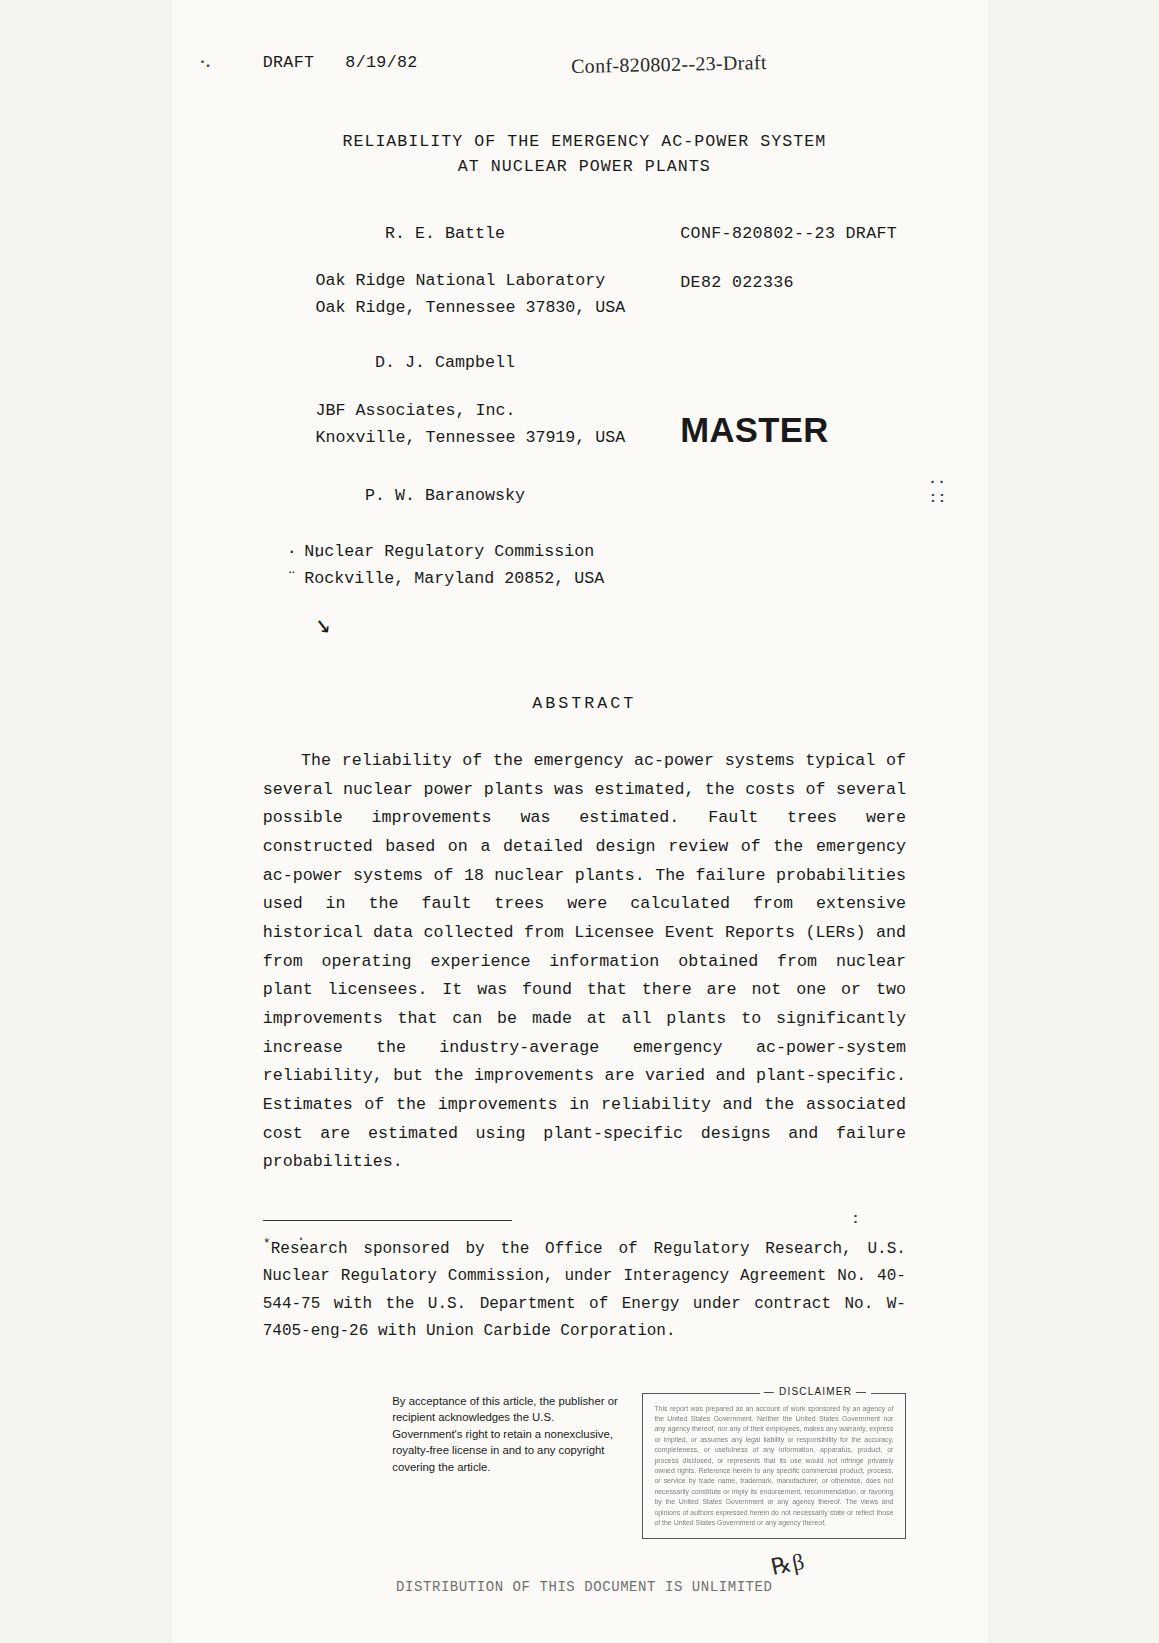·.
DRAFT 8/19/82 Conf-820802--23-Draft
RELIABILITY OF THE EMERGENCY AC-POWER SYSTEM
AT NUCLEAR POWER PLANTS
R. E. Battle
CONF-820802--23 DRAFT
Oak Ridge National Laboratory
Oak Ridge, Tennessee 37830, USA
DE82 022336
D. J. Campbell
JBF Associates, Inc.
Knoxville, Tennessee 37919, USA
MASTER
P. W. Baranowsky
:
·Nuclear Regulatory Commission
¨Rockville, Maryland 20852, USA
↘
ABSTRACT
· ·
: :
The reliability of the emergency ac-power systems typical of several nuclear power plants was estimated, the costs of several possible improvements was estimated. Fault trees were constructed based on a detailed design review of the emergency ac-power systems of 18 nuclear plants. The failure probabilities used in the fault trees were calculated from extensive historical data collected from Licensee Event Reports (LERs) and from operating experience information obtained from nuclear plant licensees. It was found that there are not one or two improvements that can be made at all plants to significantly increase the industry-average emergency ac-power-system reliability, but the improvements are varied and plant-specific. Estimates of the improvements in reliability and the associated cost are estimated using plant-specific designs and failure probabilities.
·
:
*Research sponsored by the Office of Regulatory Research, U.S. Nuclear Regulatory Commission, under Interagency Agreement No. 40-544-75 with the U.S. Department of Energy under contract No. W-7405-eng-26 with Union Carbide Corporation.
By acceptance of this article, the publisher or recipient acknowledges the U.S. Government's right to retain a nonexclusive, royalty-free license in and to any copyright covering the article.
— DISCLAIMER —
This report was prepared as an account of work sponsored by an agency of the United States Government. Neither the United States Government nor any agency thereof, nor any of their employees, makes any warranty, express or implied, or assumes any legal liability or responsibility for the accuracy, completeness, or usefulness of any information, apparatus, product, or process disclosed, or represents that its use would not infringe privately owned rights. Reference herein to any specific commercial product, process, or service by trade name, trademark, manufacturer, or otherwise, does not necessarily constitute or imply its endorsement, recommendation, or favoring by the United States Government or any agency thereof. The views and opinions of authors expressed herein do not necessarily state or reflect those of the United States Government or any agency thereof.
℞β DISTRIBUTION OF THIS DOCUMENT IS UNLIMITED